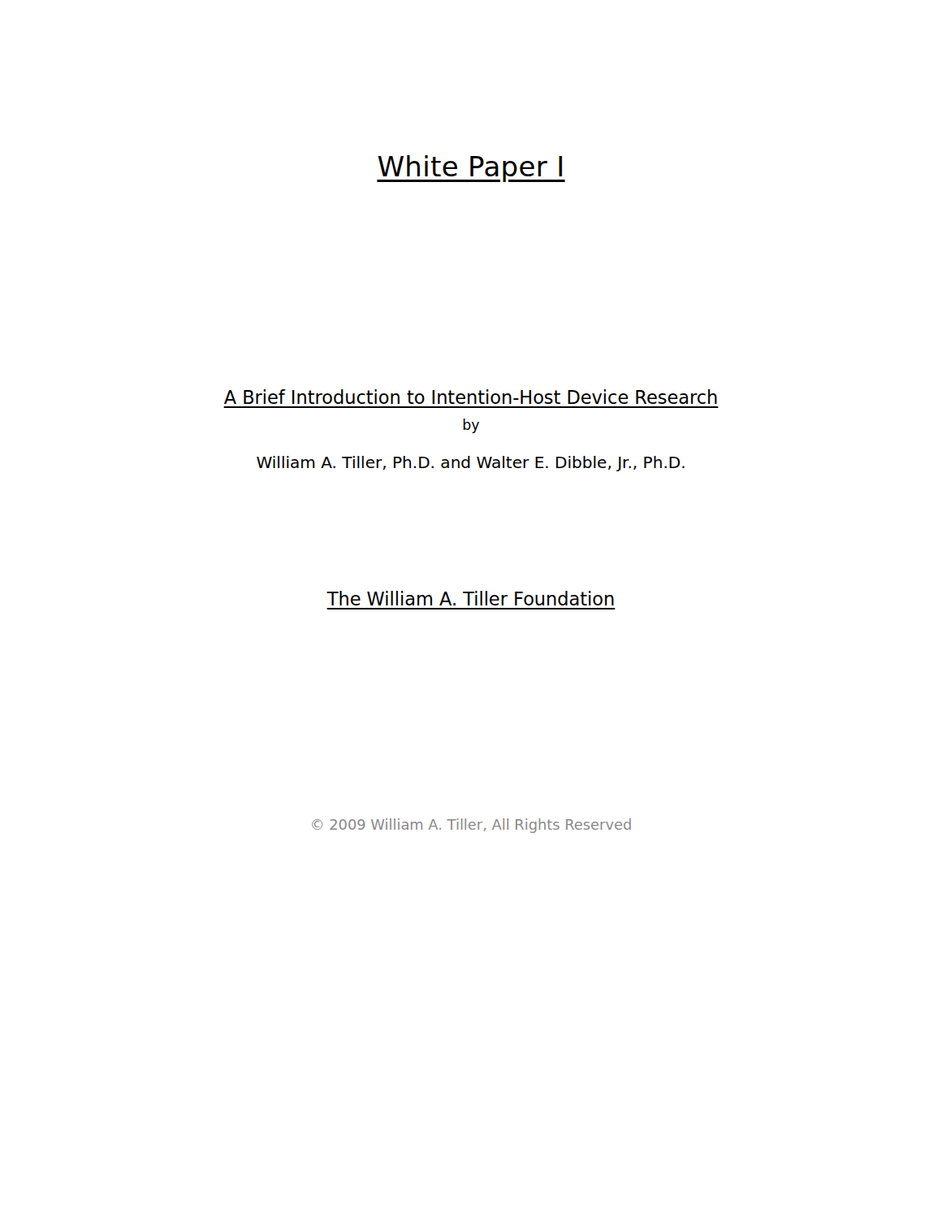White Paper I
A Brief Introduction to Intention-Host Device Research
by
William A. Tiller, Ph.D. and Walter E. Dibble, Jr., Ph.D.
The William A. Tiller Foundation
© 2009 William A. Tiller, All Rights Reserved